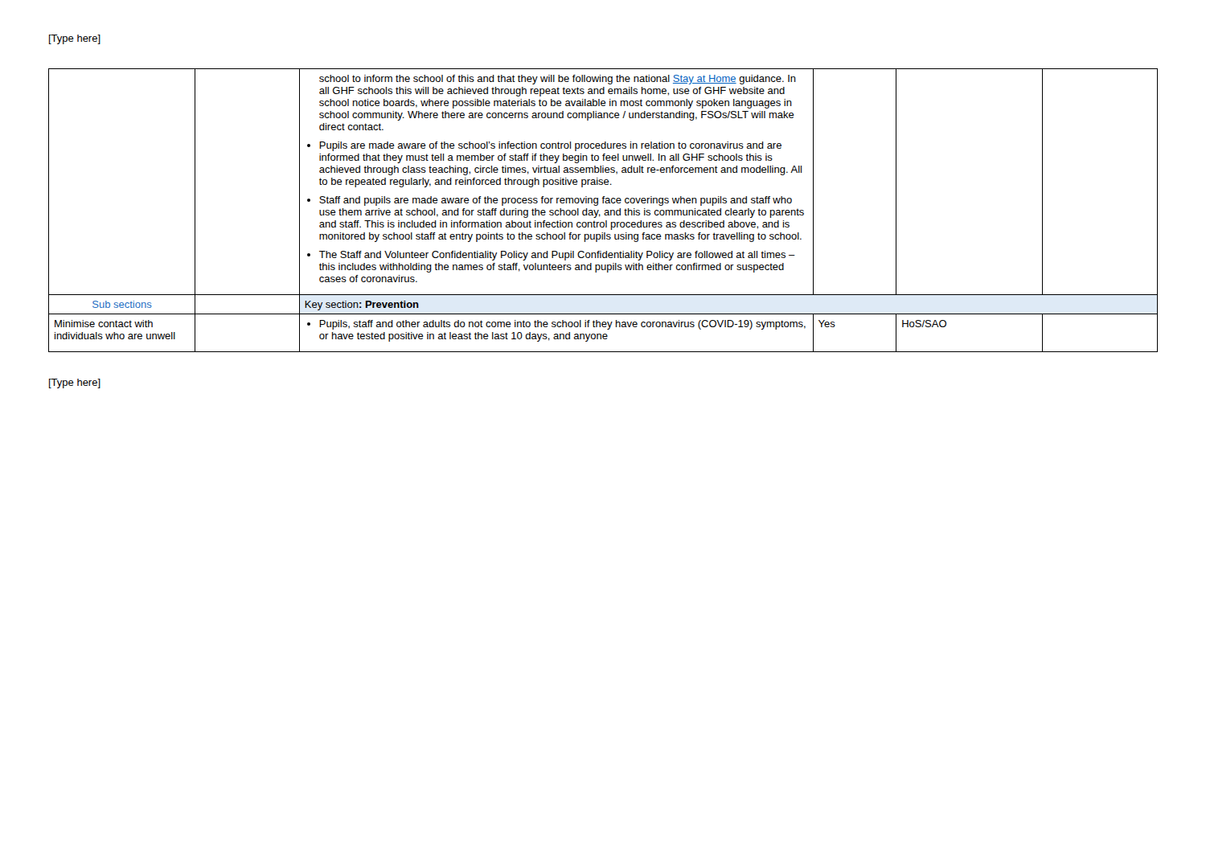[Type here]
| | | school to inform the school of this and that they will be following the national Stay at Home guidance. In all GHF schools this will be achieved through repeat texts and emails home, use of GHF website and school notice boards, where possible materials to be available in most commonly spoken languages in school community. Where there are concerns around compliance / understanding, FSOs/SLT will make direct contact. Pupils are made aware of the school’s infection control procedures in relation to coronavirus and are informed that they must tell a member of staff if they begin to feel unwell. In all GHF schools this is achieved through class teaching, circle times, virtual assemblies, adult re-enforcement and modelling. All to be repeated regularly, and reinforced through positive praise. Staff and pupils are made aware of the process for removing face coverings when pupils and staff who use them arrive at school, and for staff during the school day, and this is communicated clearly to parents and staff. This is included in information about infection control procedures as described above, and is monitored by school staff at entry points to the school for pupils using face masks for travelling to school. The Staff and Volunteer Confidentiality Policy and Pupil Confidentiality Policy are followed at all times – this includes withholding the names of staff, volunteers and pupils with either confirmed or suspected cases of coronavirus. | | | |
| Sub sections | | Key section : Prevention |
| Minimise contact with individuals who are unwell | | Pupils, staff and other adults do not come into the school if they have coronavirus (COVID-19) symptoms, or have tested positive in at least the last 10 days, and anyone | Yes | HoS/SAO | |
[Type here]